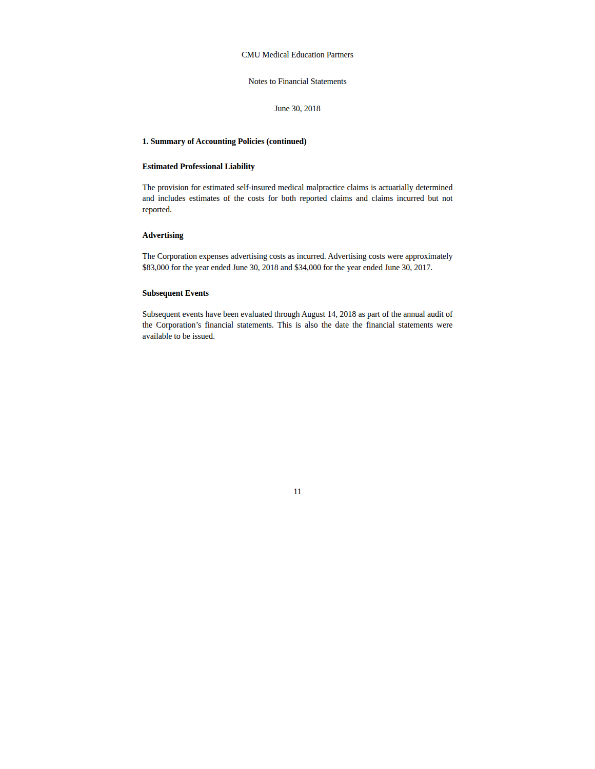CMU Medical Education Partners
Notes to Financial Statements
June 30, 2018
1. Summary of Accounting Policies (continued)
Estimated Professional Liability
The provision for estimated self-insured medical malpractice claims is actuarially determined and includes estimates of the costs for both reported claims and claims incurred but not reported.
Advertising
The Corporation expenses advertising costs as incurred. Advertising costs were approximately $83,000 for the year ended June 30, 2018 and $34,000 for the year ended June 30, 2017.
Subsequent Events
Subsequent events have been evaluated through August 14, 2018 as part of the annual audit of the Corporation’s financial statements. This is also the date the financial statements were available to be issued.
11